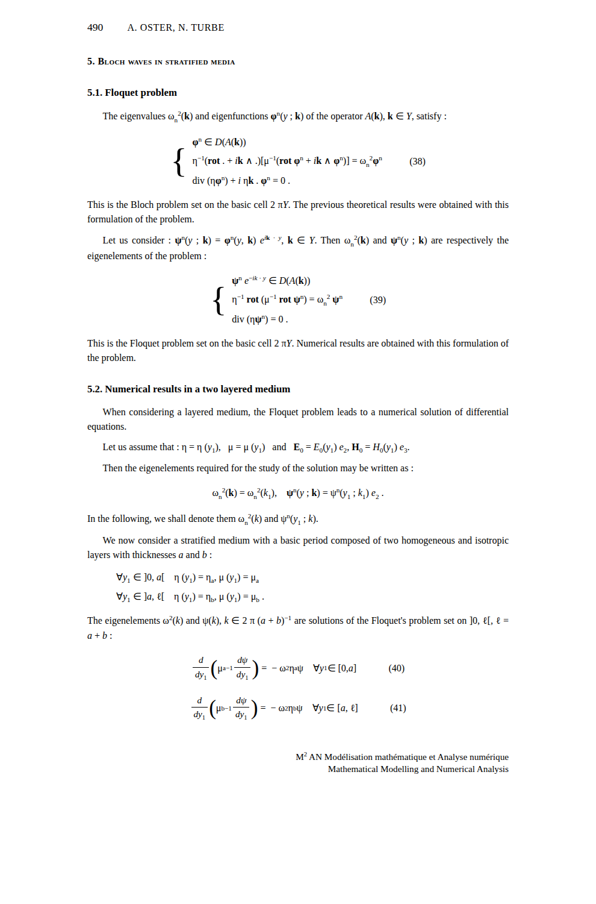490 A. OSTER, N. TURBE
5. Bloch waves in stratified media
5.1. Floquet problem
The eigenvalues ωn2(k) and eigenfunctions φn(y ; k) of the operator A(k), k ∈ Y, satisfy :
{
φn ∈ D(A(k))
η−1(rot . + ik ∧ .)[μ−1(rot φn + ik ∧ φn)] = ωn2φn
div (ηφn) + i ηk . φn = 0 .
(38)
This is the Bloch problem set on the basic cell 2 πY. The previous theoretical results were obtained with this formulation of the problem.
Let us consider : ψn(y ; k) = φn(y, k) eik · y, k ∈ Y. Then ωn2(k) and ψn(y ; k) are respectively the eigenelements of the problem :
{
ψn e−ik · y ∈ D(A(k))
η−1 rot (μ−1 rot ψn) = ωn2 ψn
div (ηψn) = 0 .
(39)
This is the Floquet problem set on the basic cell 2 πY. Numerical results are obtained with this formulation of the problem.
5.2. Numerical results in a two layered medium
When considering a layered medium, the Floquet problem leads to a numerical solution of differential equations.
Let us assume that : η = η (y1), μ = μ (y1) and E0 = E0(y1) e2, H0 = H0(y1) e3.
Then the eigenelements required for the study of the solution may be written as :
ωn2(k) = ωn2(k1), ψn(y ; k) = ψn(y1 ; k1) e2 .
In the following, we shall denote them ωn2(k) and ψn(y1 ; k).
We now consider a stratified medium with a basic period composed of two homogeneous and isotropic layers with thicknesses a and b :
∀y1 ∈ ]0, a[ η (y1) = ηa, μ (y1) = μa
∀y1 ∈ ]a, ℓ[ η (y1) = ηb, μ (y1) = μb .
The eigenelements ω2(k) and ψ(k), k ∈ 2 π (a + b)−1 are solutions of the Floquet's problem set on ]0, ℓ[, ℓ = a + b :
ddy1 ( μa−1 dψ dy1 ) = − ω2 ηa ψ ∀y1 ∈ [0, a]
(40)
ddy1 ( μb−1 dψ dy1 ) = − ω2 ηb ψ ∀y1 ∈ [a, ℓ]
(41)
M2 AN Modélisation mathématique et Analyse numérique
Mathematical Modelling and Numerical Analysis